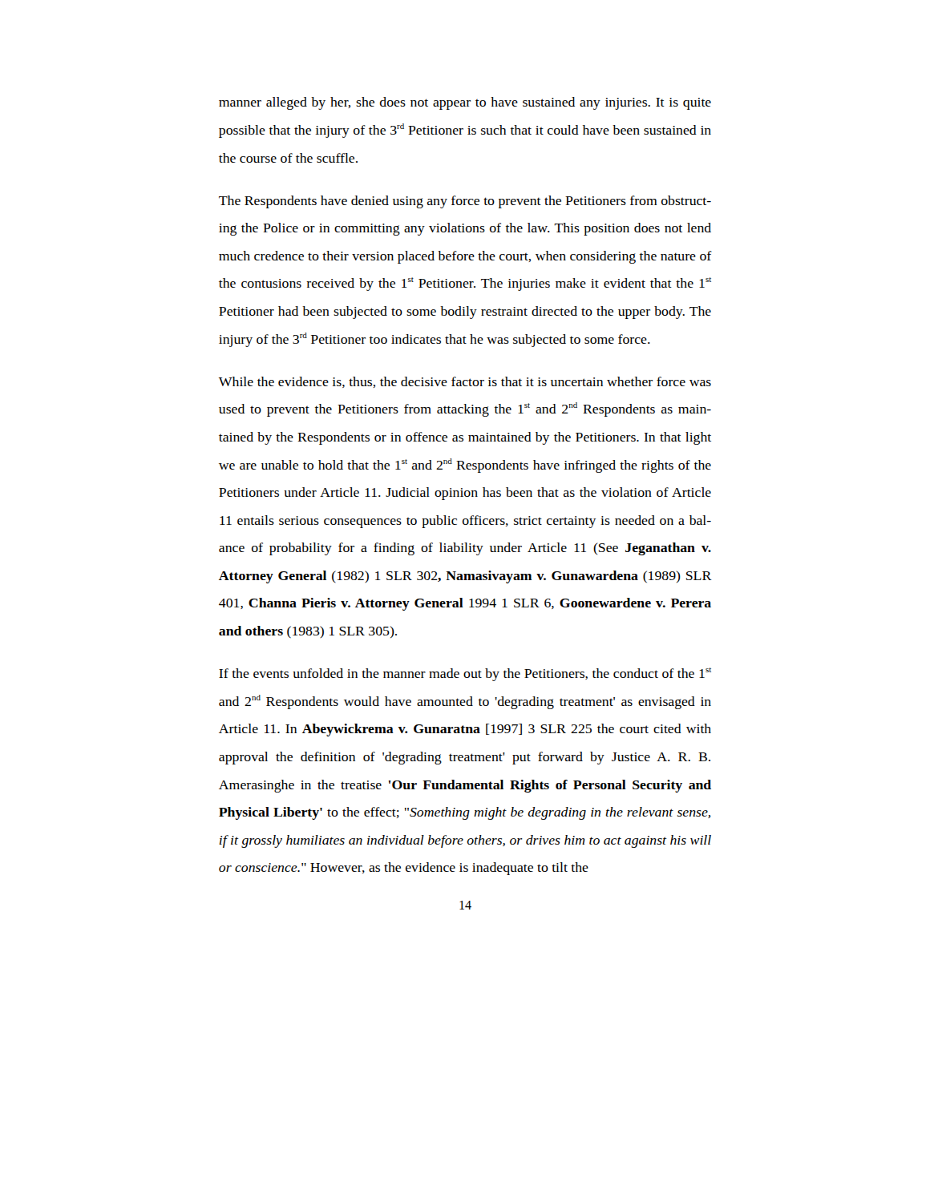manner alleged by her, she does not appear to have sustained any injuries. It is quite possible that the injury of the 3rd Petitioner is such that it could have been sustained in the course of the scuffle.
The Respondents have denied using any force to prevent the Petitioners from obstructing the Police or in committing any violations of the law. This position does not lend much credence to their version placed before the court, when considering the nature of the contusions received by the 1st Petitioner. The injuries make it evident that the 1st Petitioner had been subjected to some bodily restraint directed to the upper body. The injury of the 3rd Petitioner too indicates that he was subjected to some force.
While the evidence is, thus, the decisive factor is that it is uncertain whether force was used to prevent the Petitioners from attacking the 1st and 2nd Respondents as maintained by the Respondents or in offence as maintained by the Petitioners. In that light we are unable to hold that the 1st and 2nd Respondents have infringed the rights of the Petitioners under Article 11. Judicial opinion has been that as the violation of Article 11 entails serious consequences to public officers, strict certainty is needed on a balance of probability for a finding of liability under Article 11 (See Jeganathan v. Attorney General (1982) 1 SLR 302, Namasivayam v. Gunawardena (1989) SLR 401, Channa Pieris v. Attorney General 1994 1 SLR 6, Goonewardene v. Perera and others (1983) 1 SLR 305).
If the events unfolded in the manner made out by the Petitioners, the conduct of the 1st and 2nd Respondents would have amounted to 'degrading treatment' as envisaged in Article 11. In Abeywickrema v. Gunaratna [1997] 3 SLR 225 the court cited with approval the definition of 'degrading treatment' put forward by Justice A. R. B. Amerasinghe in the treatise 'Our Fundamental Rights of Personal Security and Physical Liberty' to the effect; "Something might be degrading in the relevant sense, if it grossly humiliates an individual before others, or drives him to act against his will or conscience." However, as the evidence is inadequate to tilt the
14